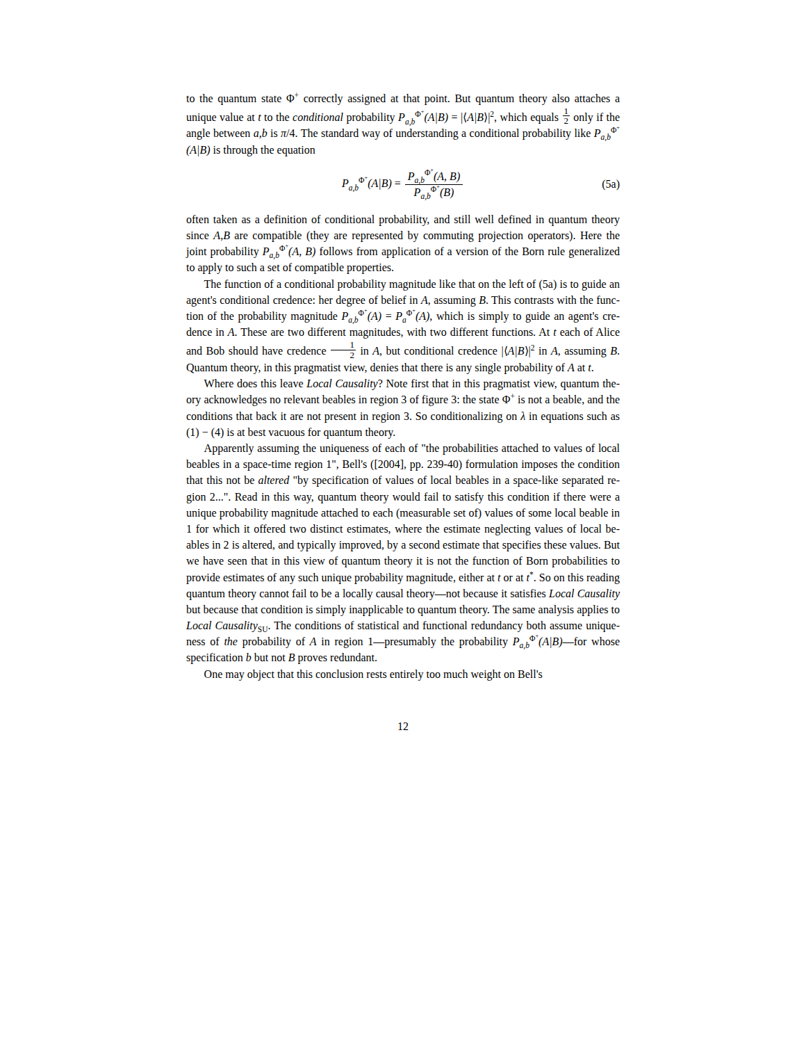to the quantum state Φ+ correctly assigned at that point. But quantum theory also attaches a unique value at t to the conditional probability Pa,bΦ+(A|B) = |⟨A|B⟩|2, which equals 12 only if the angle between a,b is π/4. The standard way of understanding a conditional probability like Pa,bΦ+(A|B) is through the equation
Pa,bΦ+(A|B) = Pa,bΦ+(A, B) Pa,bΦ+(B) (5a)
often taken as a definition of conditional probability, and still well defined in quantum theory since A,B are compatible (they are represented by commuting projection operators). Here the joint probability Pa,bΦ+(A, B) follows from application of a version of the Born rule generalized to apply to such a set of compatible properties.
The function of a conditional probability magnitude like that on the left of (5a) is to guide an agent's conditional credence: her degree of belief in A, assuming B. This contrasts with the function of the probability magnitude Pa,bΦ+(A) = PaΦ+(A), which is simply to guide an agent's credence in A. These are two different magnitudes, with two different functions. At t each of Alice and Bob should have credence 12 in A, but conditional credence |⟨A|B⟩|2 in A, assuming B. Quantum theory, in this pragmatist view, denies that there is any single probability of A at t.
Where does this leave Local Causality? Note first that in this pragmatist view, quantum theory acknowledges no relevant beables in region 3 of figure 3: the state Φ+ is not a beable, and the conditions that back it are not present in region 3. So conditionalizing on λ in equations such as (1) − (4) is at best vacuous for quantum theory.
Apparently assuming the uniqueness of each of "the probabilities attached to values of local beables in a space-time region 1", Bell's ([2004], pp. 239-40) formulation imposes the condition that this not be altered "by specification of values of local beables in a space-like separated region 2...". Read in this way, quantum theory would fail to satisfy this condition if there were a unique probability magnitude attached to each (measurable set of) values of some local beable in 1 for which it offered two distinct estimates, where the estimate neglecting values of local beables in 2 is altered, and typically improved, by a second estimate that specifies these values. But we have seen that in this view of quantum theory it is not the function of Born probabilities to provide estimates of any such unique probability magnitude, either at t or at t*. So on this reading quantum theory cannot fail to be a locally causal theory—not because it satisfies Local Causality but because that condition is simply inapplicable to quantum theory. The same analysis applies to Local CausalitySU. The conditions of statistical and functional redundancy both assume uniqueness of the probability of A in region 1—presumably the probability Pa,bΦ+(A|B)—for whose specification b but not B proves redundant.
One may object that this conclusion rests entirely too much weight on Bell's
12